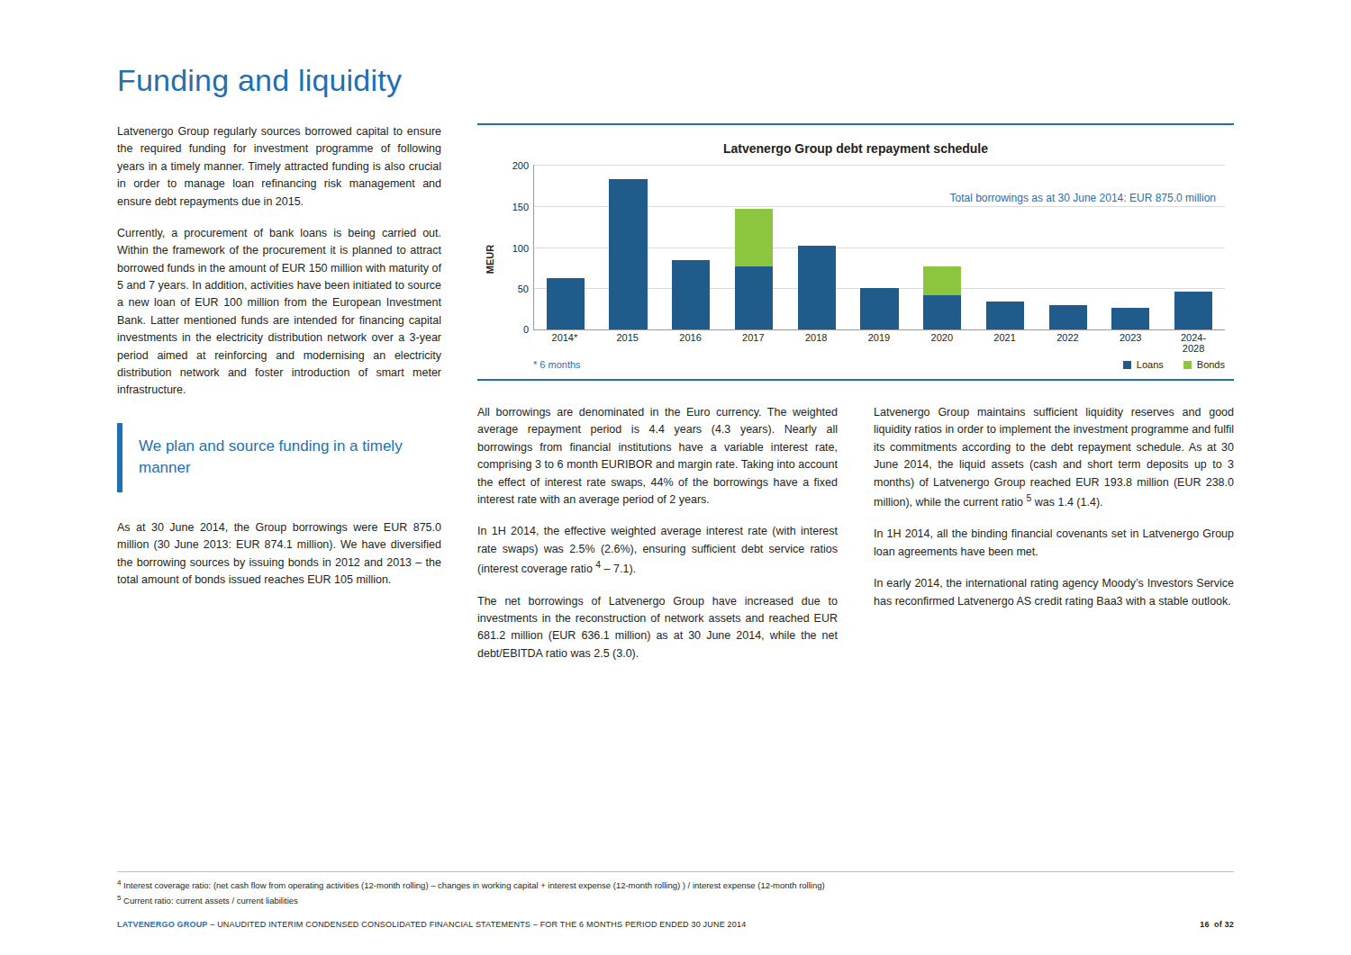Funding and liquidity
Latvenergo Group regularly sources borrowed capital to ensure the required funding for investment programme of following years in a timely manner. Timely attracted funding is also crucial in order to manage loan refinancing risk management and ensure debt repayments due in 2015.
Currently, a procurement of bank loans is being carried out. Within the framework of the procurement it is planned to attract borrowed funds in the amount of EUR 150 million with maturity of 5 and 7 years. In addition, activities have been initiated to source a new loan of EUR 100 million from the European Investment Bank. Latter mentioned funds are intended for financing capital investments in the electricity distribution network over a 3-year period aimed at reinforcing and modernising an electricity distribution network and foster introduction of smart meter infrastructure.
We plan and source funding in a timely manner
As at 30 June 2014, the Group borrowings were EUR 875.0 million (30 June 2013: EUR 874.1 million). We have diversified the borrowing sources by issuing bonds in 2012 and 2013 – the total amount of bonds issued reaches EUR 105 million.
Latvenergo Group debt repayment schedule
MEUR
Total borrowings as at 30 June 2014: EUR 875.0 million
200
150
100
50
0
2014* 2015 2016 2017 2018 2019 2020 2021 2022 2023 2024-2028
* 6 months
Loans Bonds
All borrowings are denominated in the Euro currency. The weighted average repayment period is 4.4 years (4.3 years). Nearly all borrowings from financial institutions have a variable interest rate, comprising 3 to 6 month EURIBOR and margin rate. Taking into account the effect of interest rate swaps, 44% of the borrowings have a fixed interest rate with an average period of 2 years.
In 1H 2014, the effective weighted average interest rate (with interest rate swaps) was 2.5% (2.6%), ensuring sufficient debt service ratios (interest coverage ratio 4 – 7.1).
The net borrowings of Latvenergo Group have increased due to investments in the reconstruction of network assets and reached EUR 681.2 million (EUR 636.1 million) as at 30 June 2014, while the net debt/EBITDA ratio was 2.5 (3.0).
Latvenergo Group maintains sufficient liquidity reserves and good liquidity ratios in order to implement the investment programme and fulfil its commitments according to the debt repayment schedule. As at 30 June 2014, the liquid assets (cash and short term deposits up to 3 months) of Latvenergo Group reached EUR 193.8 million (EUR 238.0 million), while the current ratio 5 was 1.4 (1.4).
In 1H 2014, all the binding financial covenants set in Latvenergo Group loan agreements have been met.
In early 2014, the international rating agency Moody’s Investors Service has reconfirmed Latvenergo AS credit rating Baa3 with a stable outlook.
4 Interest coverage ratio: (net cash flow from operating activities (12-month rolling) – changes in working capital + interest expense (12-month rolling) ) / interest expense (12-month rolling)
5 Current ratio: current assets / current liabilities
LATVENERGO GROUP – UNAUDITED INTERIM CONDENSED CONSOLIDATED FINANCIAL STATEMENTS – FOR THE 6 MONTHS PERIOD ENDED 30 JUNE 2014
16 of 32